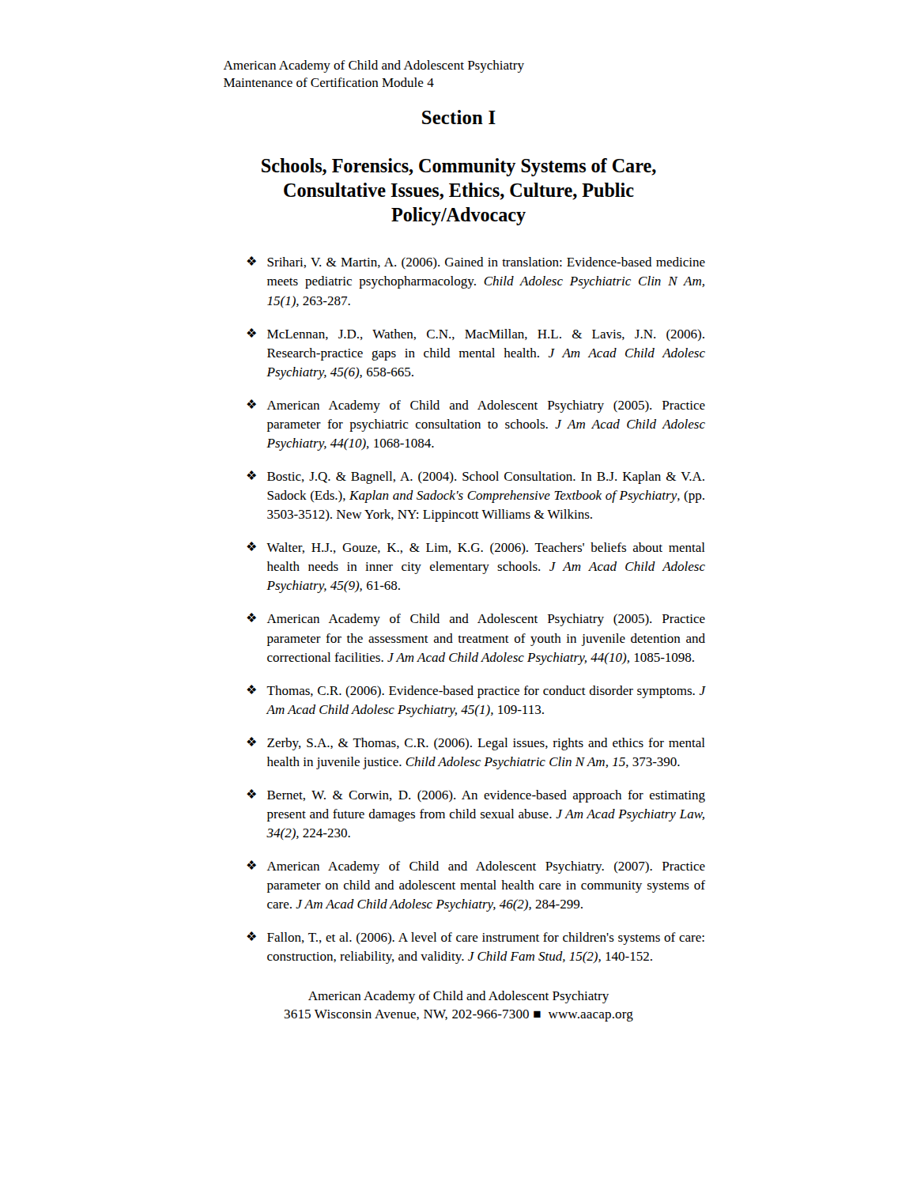American Academy of Child and Adolescent Psychiatry
Maintenance of Certification Module 4
Section I
Schools, Forensics, Community Systems of Care, Consultative Issues, Ethics, Culture, Public Policy/Advocacy
Srihari, V. & Martin, A. (2006). Gained in translation: Evidence-based medicine meets pediatric psychopharmacology. Child Adolesc Psychiatric Clin N Am, 15(1), 263-287.
McLennan, J.D., Wathen, C.N., MacMillan, H.L. & Lavis, J.N. (2006). Research-practice gaps in child mental health. J Am Acad Child Adolesc Psychiatry, 45(6), 658-665.
American Academy of Child and Adolescent Psychiatry (2005). Practice parameter for psychiatric consultation to schools. J Am Acad Child Adolesc Psychiatry, 44(10), 1068-1084.
Bostic, J.Q. & Bagnell, A. (2004). School Consultation. In B.J. Kaplan & V.A. Sadock (Eds.), Kaplan and Sadock's Comprehensive Textbook of Psychiatry, (pp. 3503-3512). New York, NY: Lippincott Williams & Wilkins.
Walter, H.J., Gouze, K., & Lim, K.G. (2006). Teachers' beliefs about mental health needs in inner city elementary schools. J Am Acad Child Adolesc Psychiatry, 45(9), 61-68.
American Academy of Child and Adolescent Psychiatry (2005). Practice parameter for the assessment and treatment of youth in juvenile detention and correctional facilities. J Am Acad Child Adolesc Psychiatry, 44(10), 1085-1098.
Thomas, C.R. (2006). Evidence-based practice for conduct disorder symptoms. J Am Acad Child Adolesc Psychiatry, 45(1), 109-113.
Zerby, S.A., & Thomas, C.R. (2006). Legal issues, rights and ethics for mental health in juvenile justice. Child Adolesc Psychiatric Clin N Am, 15, 373-390.
Bernet, W. & Corwin, D. (2006). An evidence-based approach for estimating present and future damages from child sexual abuse. J Am Acad Psychiatry Law, 34(2), 224-230.
American Academy of Child and Adolescent Psychiatry. (2007). Practice parameter on child and adolescent mental health care in community systems of care. J Am Acad Child Adolesc Psychiatry, 46(2), 284-299.
Fallon, T., et al. (2006). A level of care instrument for children's systems of care: construction, reliability, and validity. J Child Fam Stud, 15(2), 140-152.
American Academy of Child and Adolescent Psychiatry
3615 Wisconsin Avenue, NW, 202-966-7300 ■ www.aacap.org